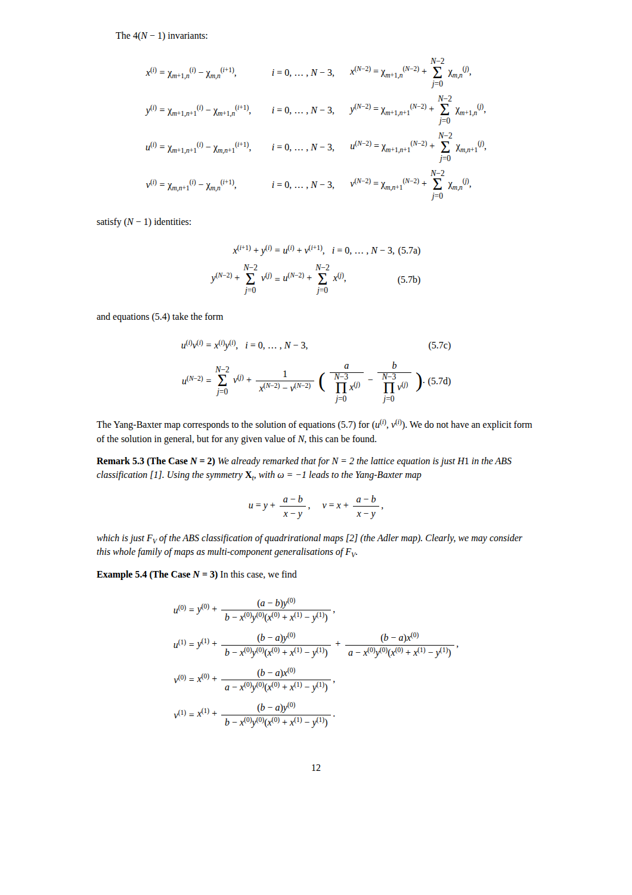The 4(N − 1) invariants:
| x ( i ) | = | χ m +1, n ( i ) − χ m , n ( i +1) , | i = 0, … , N − 3, | x ( N −2) = χ m +1, n ( N −2) + N −2 Σ j =0 χ m , n ( j ) , |
| y ( i ) | = | χ m +1, n +1 ( i ) − χ m +1, n ( i +1) , | i = 0, … , N − 3, | y ( N −2) = χ m +1, n +1 ( N −2) + N −2 Σ j =0 χ m +1, n ( j ) , |
| u ( i ) | = | χ m +1, n +1 ( i ) − χ m , n +1 ( i +1) , | i = 0, … , N − 3, | u ( N −2) = χ m +1, n +1 ( N −2) + N −2 Σ j =0 χ m , n +1 ( j ) , |
| v ( i ) | = | χ m , n +1 ( i ) − χ m , n ( i +1) , | i = 0, … , N − 3, | v ( N −2) = χ m , n +1 ( N −2) + N −2 Σ j =0 χ m , n ( j ) , |
satisfy (N − 1) identities:
| x ( i +1) + y ( i ) | = | u ( i ) + v ( i +1) , i = 0, … , N − 3, | (5.7a) |
| y ( N −2) + N −2 Σ j =0 v ( j ) | = | u ( N −2) + N −2 Σ j =0 x ( j ) , | (5.7b) |
and equations (5.4) take the form
| u ( i ) v ( i ) | = | x ( i ) y ( i ) , i = 0, … , N − 3, | (5.7c) |
| u ( N −2) | = | N −2 Σ j =0 v ( j ) + 1 x ( N −2) − v ( N −2) ( a N −3 Π j =0 x ( j ) − b N −3 Π j =0 v ( j ) ) . | (5.7d) |
The Yang-Baxter map corresponds to the solution of equations (5.7) for (u(i), v(i)). We do not have an explicit form of the solution in general, but for any given value of N, this can be found.
Remark 5.3 (The Case N = 2) We already remarked that for N = 2 the lattice equation is just H1 in the ABS classification [1]. Using the symmetry Xt, with ω = −1 leads to the Yang-Baxter map
u = y + a − b x − y, v = x + a − b x − y,
which is just FV of the ABS classification of quadrirational maps [2] (the Adler map). Clearly, we may consider this whole family of maps as multi-component generalisations of FV.
Example 5.4 (The Case N = 3) In this case, we find
| u (0) | = | y (0) + ( a − b ) y (0) b − x (0) y (0) ( x (0) + x (1) − y (1) ) , |
| u (1) | = | y (1) + ( b − a ) y (0) b − x (0) y (0) ( x (0) + x (1) − y (1) ) + ( b − a ) x (0) a − x (0) y (0) ( x (0) + x (1) − y (1) ) , |
| v (0) | = | x (0) + ( b − a ) x (0) a − x (0) y (0) ( x (0) + x (1) − y (1) ) , |
| v (1) | = | x (1) + ( b − a ) y (0) b − x (0) y (0) ( x (0) + x (1) − y (1) ) . |
12